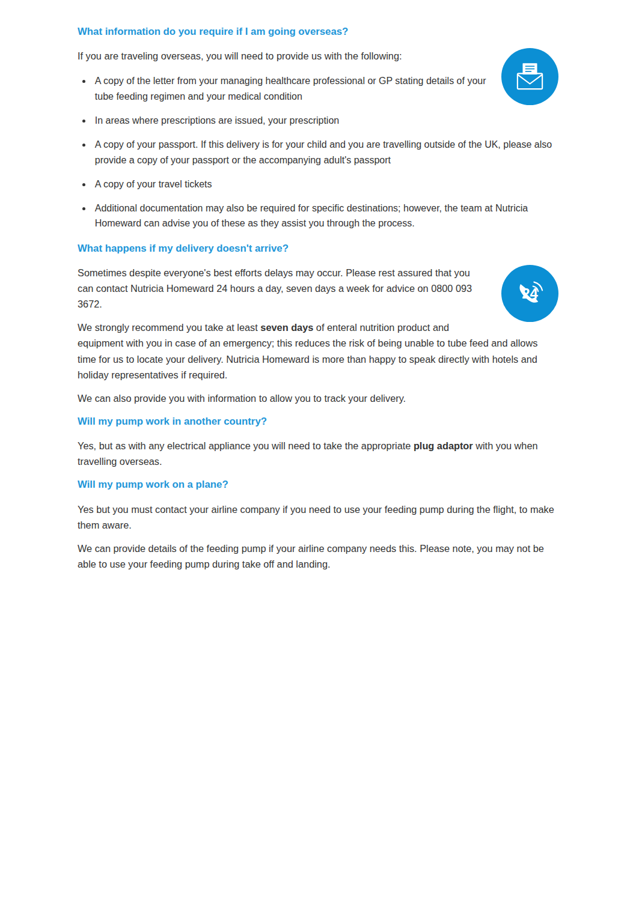What information do you require if I am going overseas?
If you are traveling overseas, you will need to provide us with the following:
A copy of the letter from your managing healthcare professional or GP stating details of your tube feeding regimen and your medical condition
In areas where prescriptions are issued, your prescription
A copy of your passport. If this delivery is for your child and you are travelling outside of the UK, please also provide a copy of your passport or the accompanying adult's passport
A copy of your travel tickets
Additional documentation may also be required for specific destinations; however, the team at Nutricia Homeward can advise you of these as they assist you through the process.
What happens if my delivery doesn't arrive?
24
Sometimes despite everyone's best efforts delays may occur. Please rest assured that you can contact Nutricia Homeward 24 hours a day, seven days a week for advice on 0800 093 3672.
We strongly recommend you take at least seven days of enteral nutrition product and equipment with you in case of an emergency; this reduces the risk of being unable to tube feed and allows time for us to locate your delivery. Nutricia Homeward is more than happy to speak directly with hotels and holiday representatives if required.
We can also provide you with information to allow you to track your delivery.
Will my pump work in another country?
Yes, but as with any electrical appliance you will need to take the appropriate plug adaptor with you when travelling overseas.
Will my pump work on a plane?
Yes but you must contact your airline company if you need to use your feeding pump during the flight, to make them aware.
We can provide details of the feeding pump if your airline company needs this. Please note, you may not be able to use your feeding pump during take off and landing.